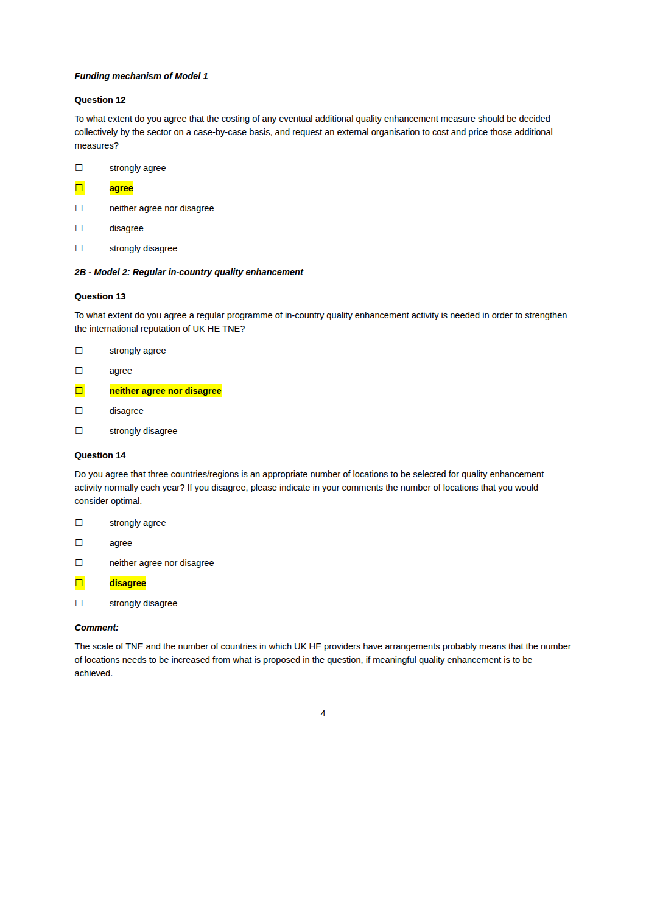Funding mechanism of Model 1
Question 12
To what extent do you agree that the costing of any eventual additional quality enhancement measure should be decided collectively by the sector on a case-by-case basis, and request an external organisation to cost and price those additional measures?
☐strongly agree
☐agree
☐neither agree nor disagree
☐disagree
☐strongly disagree
2B - Model 2: Regular in-country quality enhancement
Question 13
To what extent do you agree a regular programme of in-country quality enhancement activity is needed in order to strengthen the international reputation of UK HE TNE?
☐strongly agree
☐agree
☐neither agree nor disagree
☐disagree
☐strongly disagree
Question 14
Do you agree that three countries/regions is an appropriate number of locations to be selected for quality enhancement activity normally each year? If you disagree, please indicate in your comments the number of locations that you would consider optimal.
☐strongly agree
☐agree
☐neither agree nor disagree
☐disagree
☐strongly disagree
Comment:
The scale of TNE and the number of countries in which UK HE providers have arrangements probably means that the number of locations needs to be increased from what is proposed in the question, if meaningful quality enhancement is to be achieved.
4